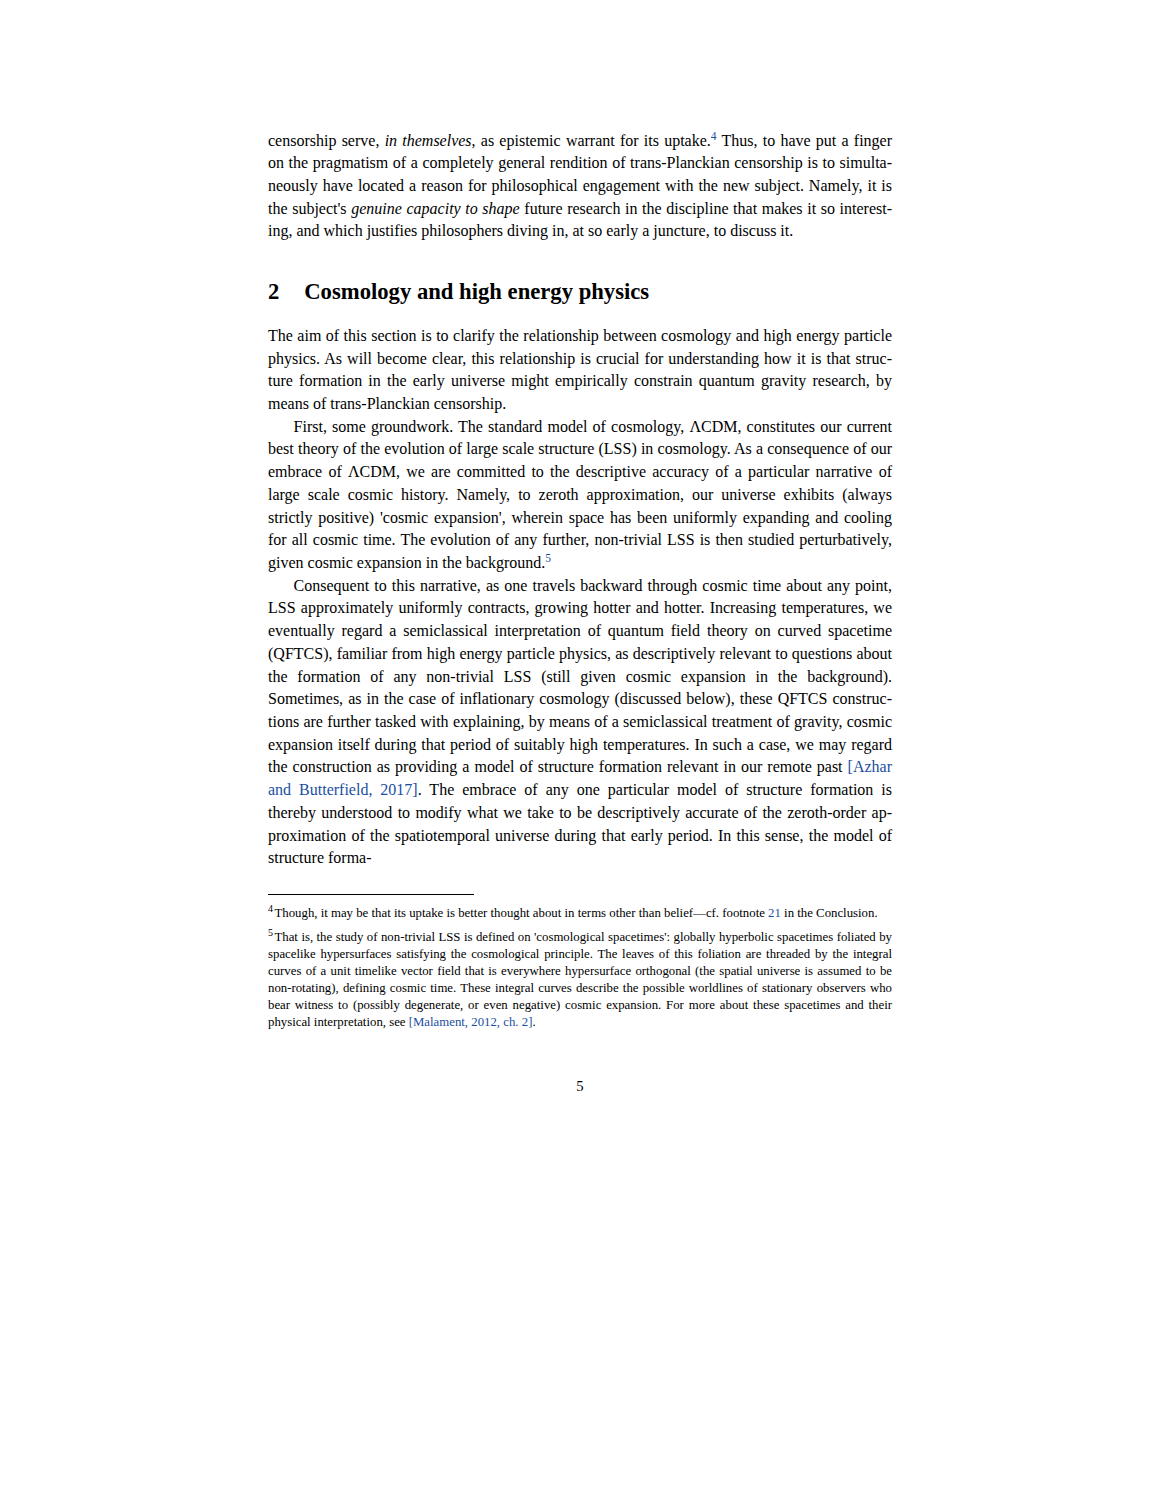censorship serve, in themselves, as epistemic warrant for its uptake.4 Thus, to have put a finger on the pragmatism of a completely general rendition of trans-Planckian censorship is to simultaneously have located a reason for philosophical engagement with the new subject. Namely, it is the subject's genuine capacity to shape future research in the discipline that makes it so interesting, and which justifies philosophers diving in, at so early a juncture, to discuss it.
2 Cosmology and high energy physics
The aim of this section is to clarify the relationship between cosmology and high energy particle physics. As will become clear, this relationship is crucial for understanding how it is that structure formation in the early universe might empirically constrain quantum gravity research, by means of trans-Planckian censorship.
First, some groundwork. The standard model of cosmology, ΛCDM, constitutes our current best theory of the evolution of large scale structure (LSS) in cosmology. As a consequence of our embrace of ΛCDM, we are committed to the descriptive accuracy of a particular narrative of large scale cosmic history. Namely, to zeroth approximation, our universe exhibits (always strictly positive) 'cosmic expansion', wherein space has been uniformly expanding and cooling for all cosmic time. The evolution of any further, non-trivial LSS is then studied perturbatively, given cosmic expansion in the background.5
Consequent to this narrative, as one travels backward through cosmic time about any point, LSS approximately uniformly contracts, growing hotter and hotter. Increasing temperatures, we eventually regard a semiclassical interpretation of quantum field theory on curved spacetime (QFTCS), familiar from high energy particle physics, as descriptively relevant to questions about the formation of any non-trivial LSS (still given cosmic expansion in the background). Sometimes, as in the case of inflationary cosmology (discussed below), these QFTCS constructions are further tasked with explaining, by means of a semiclassical treatment of gravity, cosmic expansion itself during that period of suitably high temperatures. In such a case, we may regard the construction as providing a model of structure formation relevant in our remote past [Azhar and Butterfield, 2017]. The embrace of any one particular model of structure formation is thereby understood to modify what we take to be descriptively accurate of the zeroth-order approximation of the spatiotemporal universe during that early period. In this sense, the model of structure forma-
4 Though, it may be that its uptake is better thought about in terms other than belief—cf. footnote 21 in the Conclusion.
5 That is, the study of non-trivial LSS is defined on 'cosmological spacetimes': globally hyperbolic spacetimes foliated by spacelike hypersurfaces satisfying the cosmological principle. The leaves of this foliation are threaded by the integral curves of a unit timelike vector field that is everywhere hypersurface orthogonal (the spatial universe is assumed to be non-rotating), defining cosmic time. These integral curves describe the possible worldlines of stationary observers who bear witness to (possibly degenerate, or even negative) cosmic expansion. For more about these spacetimes and their physical interpretation, see [Malament, 2012, ch. 2].
5